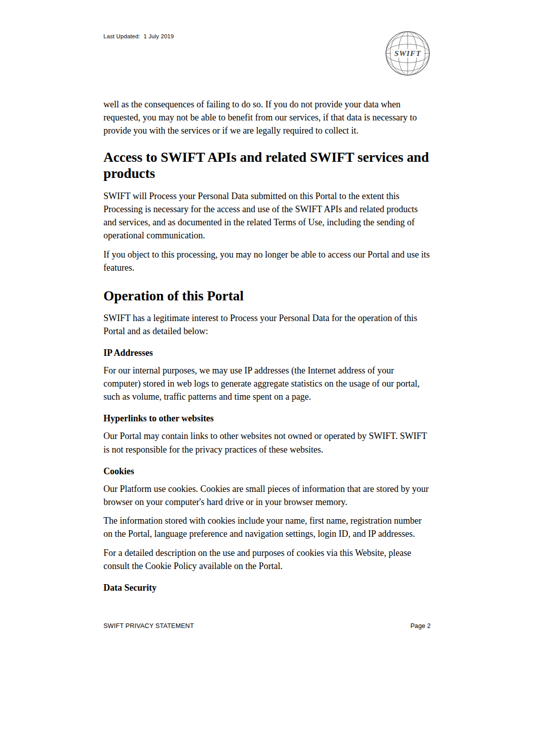Last Updated: 1 July 2019
SWIFT
well as the consequences of failing to do so. If you do not provide your data when requested, you may not be able to benefit from our services, if that data is necessary to provide you with the services or if we are legally required to collect it.
Access to SWIFT APIs and related SWIFT services and products
SWIFT will Process your Personal Data submitted on this Portal to the extent this Processing is necessary for the access and use of the SWIFT APIs and related products and services, and as documented in the related Terms of Use, including the sending of operational communication.
If you object to this processing, you may no longer be able to access our Portal and use its features.
Operation of this Portal
SWIFT has a legitimate interest to Process your Personal Data for the operation of this Portal and as detailed below:
IP Addresses
For our internal purposes, we may use IP addresses (the Internet address of your computer) stored in web logs to generate aggregate statistics on the usage of our portal, such as volume, traffic patterns and time spent on a page.
Hyperlinks to other websites
Our Portal may contain links to other websites not owned or operated by SWIFT. SWIFT is not responsible for the privacy practices of these websites.
Cookies
Our Platform use cookies. Cookies are small pieces of information that are stored by your browser on your computer's hard drive or in your browser memory.
The information stored with cookies include your name, first name, registration number on the Portal, language preference and navigation settings, login ID, and IP addresses.
For a detailed description on the use and purposes of cookies via this Website, please consult the Cookie Policy available on the Portal.
Data Security
SWIFT PRIVACY STATEMENT
Page 2